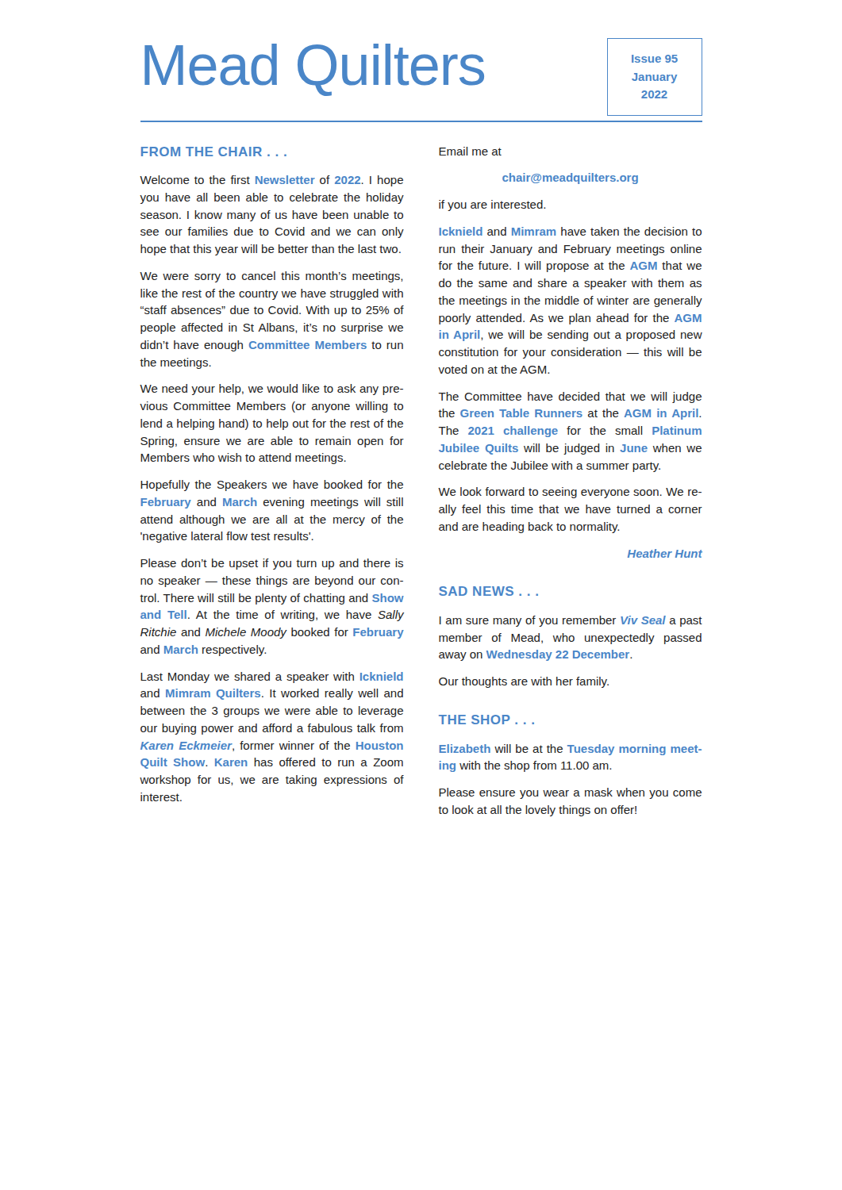Mead Quilters
Issue 95
January
2022
FROM THE CHAIR . . .
Welcome to the first Newsletter of 2022. I hope you have all been able to celebrate the holiday season. I know many of us have been unable to see our families due to Covid and we can only hope that this year will be better than the last two.
We were sorry to cancel this month’s meetings, like the rest of the country we have struggled with “staff absences” due to Covid. With up to 25% of people affected in St Albans, it’s no surprise we didn’t have enough Committee Members to run the meetings.
We need your help, we would like to ask any previous Committee Members (or anyone willing to lend a helping hand) to help out for the rest of the Spring, ensure we are able to remain open for Members who wish to attend meetings.
Hopefully the Speakers we have booked for the February and March evening meetings will still attend although we are all at the mercy of the 'negative lateral flow test results'.
Please don’t be upset if you turn up and there is no speaker — these things are beyond our control. There will still be plenty of chatting and Show and Tell. At the time of writing, we have Sally Ritchie and Michele Moody booked for February and March respectively.
Last Monday we shared a speaker with Icknield and Mimram Quilters. It worked really well and between the 3 groups we were able to leverage our buying power and afford a fabulous talk from Karen Eckmeier, former winner of the Houston Quilt Show. Karen has offered to run a Zoom workshop for us, we are taking expressions of interest.
Email me at
chair@meadquilters.org
if you are interested.
Icknield and Mimram have taken the decision to run their January and February meetings online for the future. I will propose at the AGM that we do the same and share a speaker with them as the meetings in the middle of winter are generally poorly attended. As we plan ahead for the AGM in April, we will be sending out a proposed new constitution for your consideration — this will be voted on at the AGM.
The Committee have decided that we will judge the Green Table Runners at the AGM in April. The 2021 challenge for the small Platinum Jubilee Quilts will be judged in June when we celebrate the Jubilee with a summer party.
We look forward to seeing everyone soon. We really feel this time that we have turned a corner and are heading back to normality.
Heather Hunt
SAD NEWS . . .
I am sure many of you remember Viv Seal a past member of Mead, who unexpectedly passed away on Wednesday 22 December.
Our thoughts are with her family.
THE SHOP . . .
Elizabeth will be at the Tuesday morning meeting with the shop from 11.00 am.
Please ensure you wear a mask when you come to look at all the lovely things on offer!